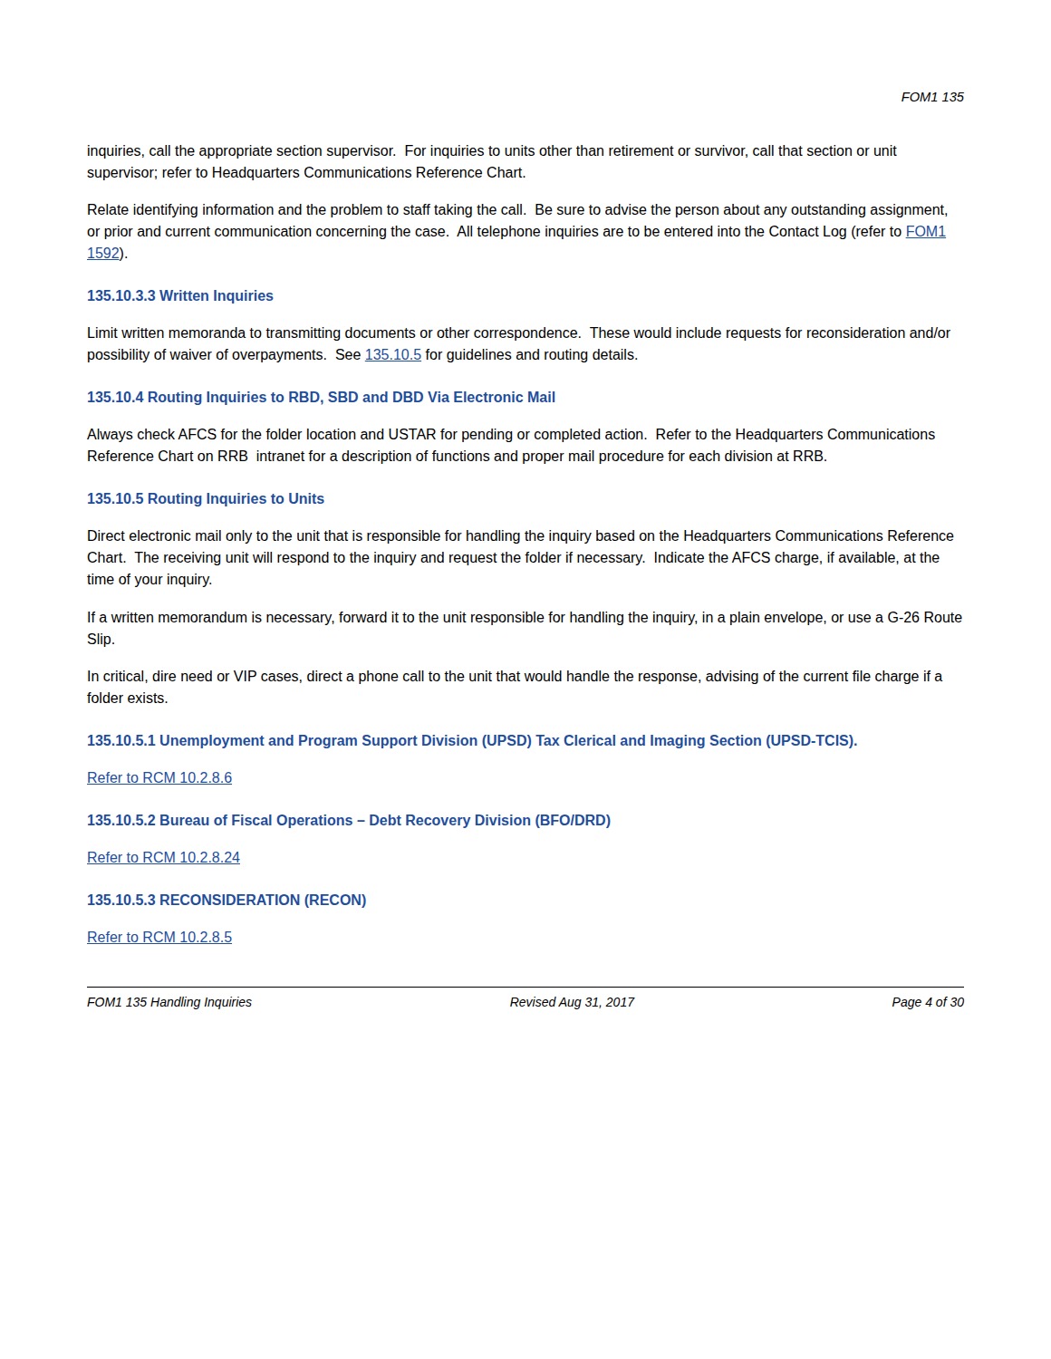FOM1 135
inquiries, call the appropriate section supervisor. For inquiries to units other than retirement or survivor, call that section or unit supervisor; refer to Headquarters Communications Reference Chart.
Relate identifying information and the problem to staff taking the call. Be sure to advise the person about any outstanding assignment, or prior and current communication concerning the case. All telephone inquiries are to be entered into the Contact Log (refer to FOM1 1592).
135.10.3.3 Written Inquiries
Limit written memoranda to transmitting documents or other correspondence. These would include requests for reconsideration and/or possibility of waiver of overpayments. See 135.10.5 for guidelines and routing details.
135.10.4 Routing Inquiries to RBD, SBD and DBD Via Electronic Mail
Always check AFCS for the folder location and USTAR for pending or completed action. Refer to the Headquarters Communications Reference Chart on RRB intranet for a description of functions and proper mail procedure for each division at RRB.
135.10.5 Routing Inquiries to Units
Direct electronic mail only to the unit that is responsible for handling the inquiry based on the Headquarters Communications Reference Chart. The receiving unit will respond to the inquiry and request the folder if necessary. Indicate the AFCS charge, if available, at the time of your inquiry.
If a written memorandum is necessary, forward it to the unit responsible for handling the inquiry, in a plain envelope, or use a G-26 Route Slip.
In critical, dire need or VIP cases, direct a phone call to the unit that would handle the response, advising of the current file charge if a folder exists.
135.10.5.1 Unemployment and Program Support Division (UPSD) Tax Clerical and Imaging Section (UPSD-TCIS).
Refer to RCM 10.2.8.6
135.10.5.2 Bureau of Fiscal Operations – Debt Recovery Division (BFO/DRD)
Refer to RCM 10.2.8.24
135.10.5.3 RECONSIDERATION (RECON)
Refer to RCM 10.2.8.5
FOM1 135 Handling Inquiries Revised Aug 31, 2017 Page 4 of 30